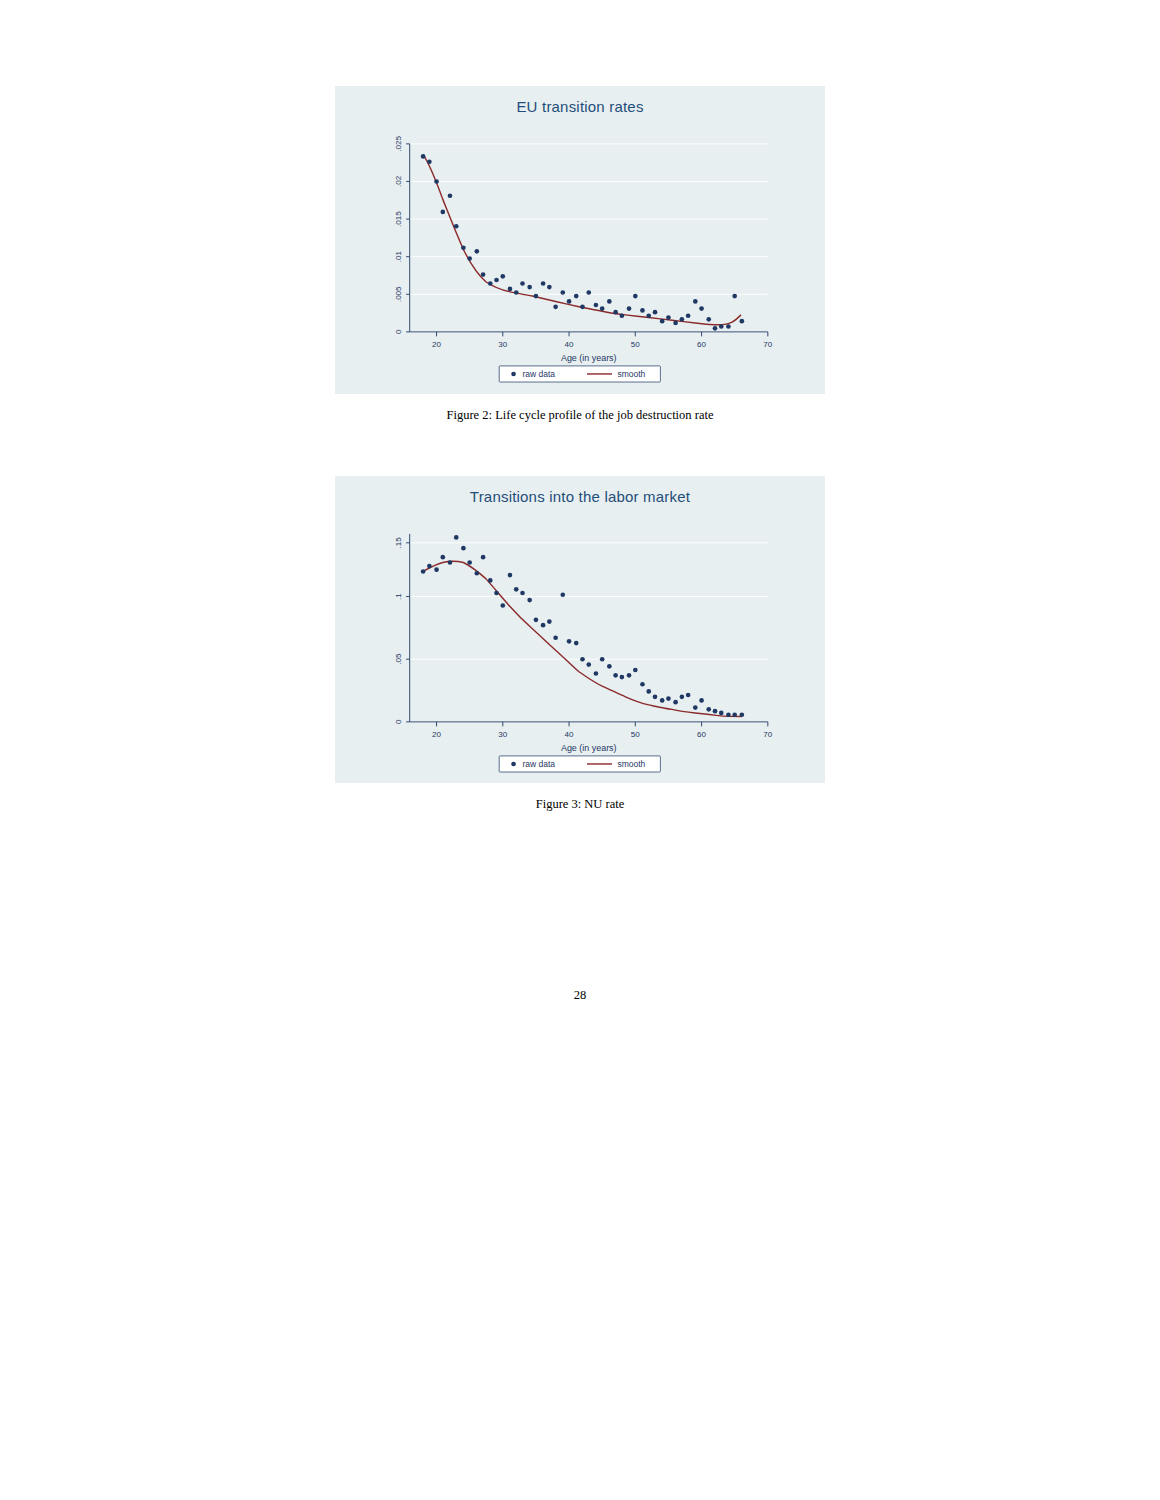EU transition rates
0 .005 .01 .015 .02 .025 20 30 40 50 60 70 Age (in years) raw data smooth
Figure 2: Life cycle profile of the job destruction rate
Transitions into the labor market
0 .05 .1 .15 20 30 40 50 60 70 Age (in years) raw data smooth
Figure 3: NU rate
28